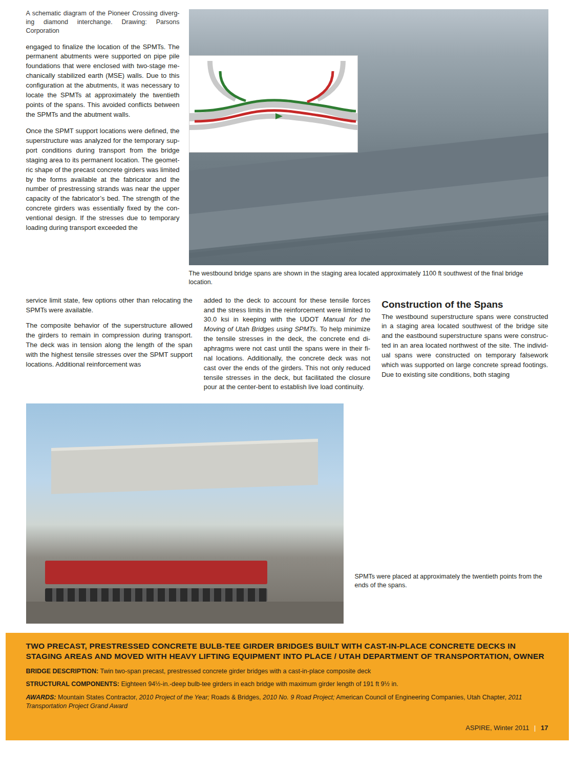A schematic diagram of the Pioneer Crossing diverging diamond interchange. Drawing: Parsons Corporation
engaged to finalize the location of the SPMTs. The permanent abutments were supported on pipe pile foundations that were enclosed with two-stage mechanically stabilized earth (MSE) walls. Due to this configuration at the abutments, it was necessary to locate the SPMTs at approximately the twentieth points of the spans. This avoided conflicts between the SPMTs and the abutment walls.
Once the SPMT support locations were defined, the superstructure was analyzed for the temporary support conditions during transport from the bridge staging area to its permanent location. The geometric shape of the precast concrete girders was limited by the forms available at the fabricator and the number of prestressing strands was near the upper capacity of the fabricator’s bed. The strength of the concrete girders was essentially fixed by the conventional design. If the stresses due to temporary loading during transport exceeded the
The westbound bridge spans are shown in the staging area located approximately 1100 ft southwest of the final bridge location.
service limit state, few options other than relocating the SPMTs were available.
The composite behavior of the superstructure allowed the girders to remain in compression during transport. The deck was in tension along the length of the span with the highest tensile stresses over the SPMT support locations. Additional reinforcement was
added to the deck to account for these tensile forces and the stress limits in the reinforcement were limited to 30.0 ksi in keeping with the UDOT Manual for the Moving of Utah Bridges using SPMTs. To help minimize the tensile stresses in the deck, the concrete end diaphragms were not cast until the spans were in their final locations. Additionally, the concrete deck was not cast over the ends of the girders. This not only reduced tensile stresses in the deck, but facilitated the closure pour at the center-bent to establish live load continuity.
Construction of the Spans
The westbound superstructure spans were constructed in a staging area located southwest of the bridge site and the eastbound superstructure spans were constructed in an area located northwest of the site. The individual spans were constructed on temporary falsework which was supported on large concrete spread footings. Due to existing site conditions, both staging
SPMTs were placed at approximately the twentieth points from the ends of the spans.
Two precast, prestressed concrete bulb-tee girder bridges built with cast-in-place concrete decks in staging areas and moved with heavy lifting equipment into place / Utah Department of Transportation, Owner
BRIDGE DESCRIPTION: Twin two-span precast, prestressed concrete girder bridges with a cast-in-place composite deck
STRUCTURAL COMPONENTS: Eighteen 94½-in.-deep bulb-tee girders in each bridge with maximum girder length of 191 ft 9½ in.
AWARDS: Mountain States Contractor, 2010 Project of the Year; Roads & Bridges, 2010 No. 9 Road Project; American Council of Engineering Companies, Utah Chapter, 2011 Transportation Project Grand Award
ASPIRE, Winter 2011 | 17